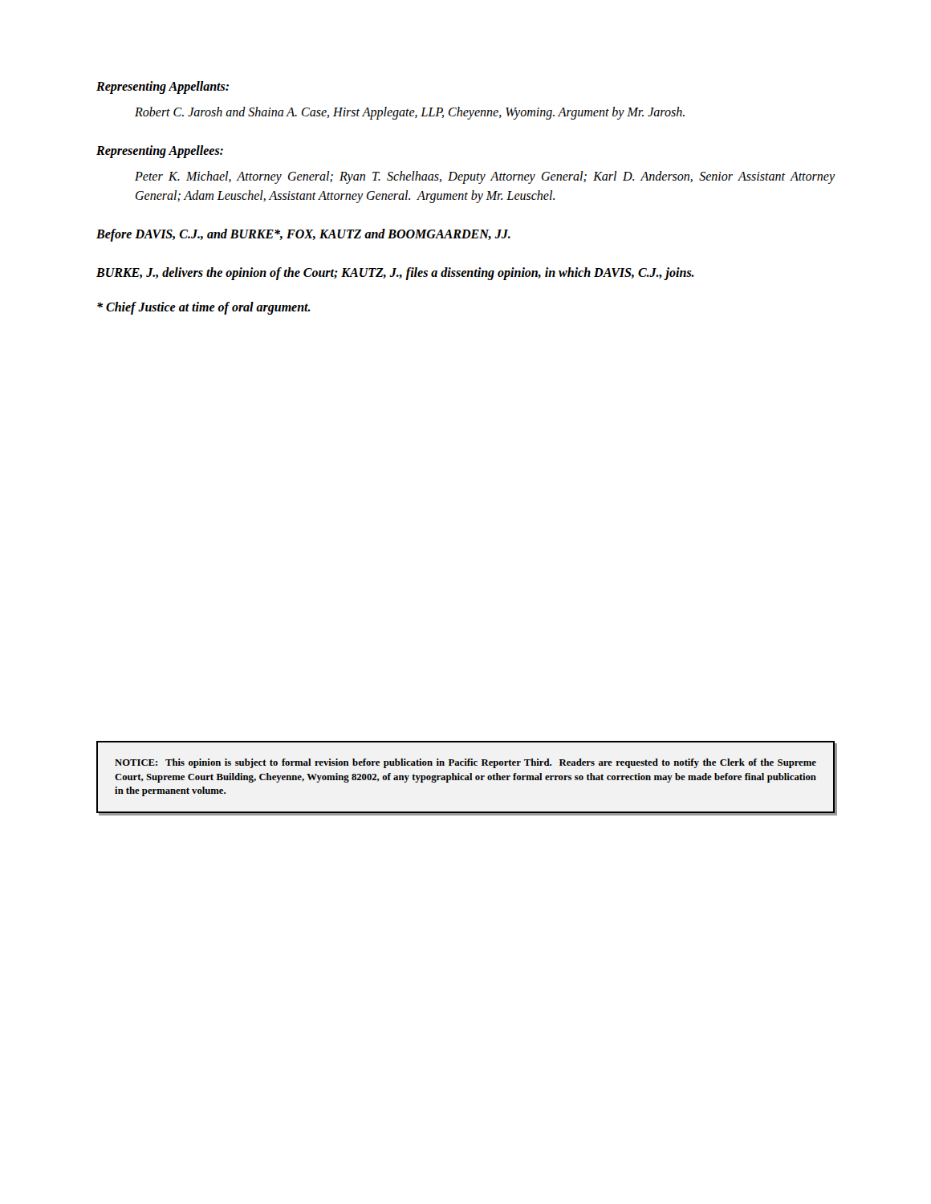Representing Appellants:
Robert C. Jarosh and Shaina A. Case, Hirst Applegate, LLP, Cheyenne, Wyoming. Argument by Mr. Jarosh.
Representing Appellees:
Peter K. Michael, Attorney General; Ryan T. Schelhaas, Deputy Attorney General; Karl D. Anderson, Senior Assistant Attorney General; Adam Leuschel, Assistant Attorney General. Argument by Mr. Leuschel.
Before DAVIS, C.J., and BURKE*, FOX, KAUTZ and BOOMGAARDEN, JJ.
BURKE, J., delivers the opinion of the Court; KAUTZ, J., files a dissenting opinion, in which DAVIS, C.J., joins.
* Chief Justice at time of oral argument.
NOTICE: This opinion is subject to formal revision before publication in Pacific Reporter Third. Readers are requested to notify the Clerk of the Supreme Court, Supreme Court Building, Cheyenne, Wyoming 82002, of any typographical or other formal errors so that correction may be made before final publication in the permanent volume.